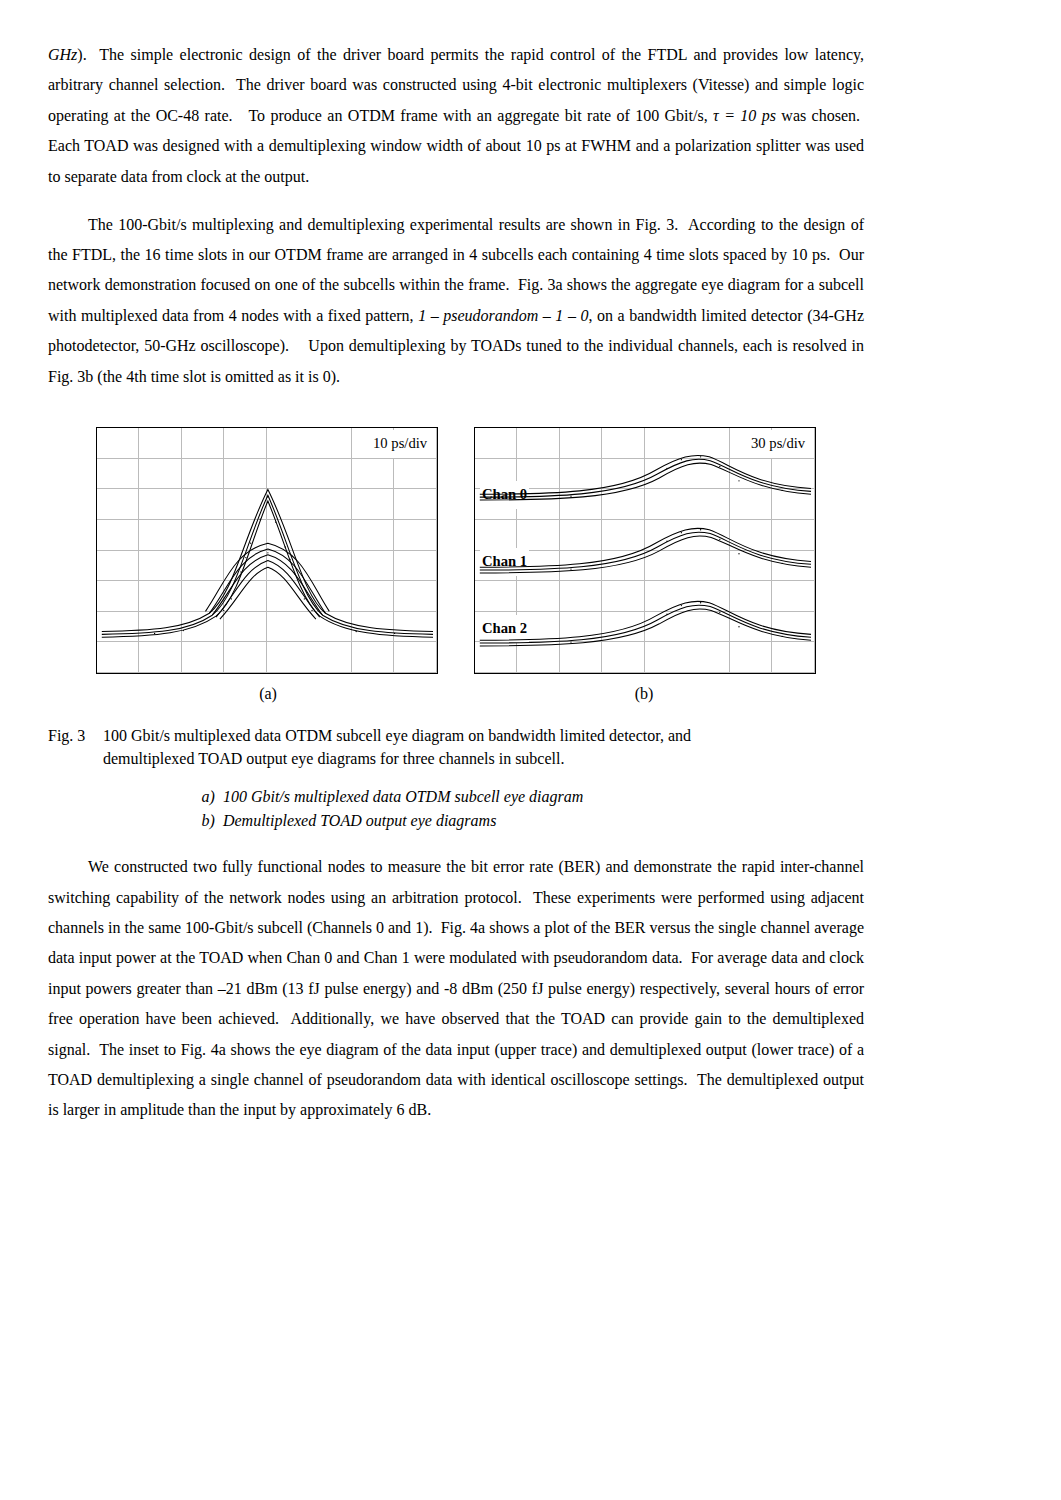GHz). The simple electronic design of the driver board permits the rapid control of the FTDL and provides low latency, arbitrary channel selection. The driver board was constructed using 4-bit electronic multiplexers (Vitesse) and simple logic operating at the OC-48 rate. To produce an OTDM frame with an aggregate bit rate of 100 Gbit/s, τ = 10 ps was chosen. Each TOAD was designed with a demultiplexing window width of about 10 ps at FWHM and a polarization splitter was used to separate data from clock at the output.
The 100-Gbit/s multiplexing and demultiplexing experimental results are shown in Fig. 3. According to the design of the FTDL, the 16 time slots in our OTDM frame are arranged in 4 subcells each containing 4 time slots spaced by 10 ps. Our network demonstration focused on one of the subcells within the frame. Fig. 3a shows the aggregate eye diagram for a subcell with multiplexed data from 4 nodes with a fixed pattern, 1 – pseudorandom – 1 – 0, on a bandwidth limited detector (34-GHz photodetector, 50-GHz oscilloscope). Upon demultiplexing by TOADs tuned to the individual channels, each is resolved in Fig. 3b (the 4th time slot is omitted as it is 0).
10 ps/div
30 ps/div Chan 0 Chan 1 Chan 2
(a) (b)
Fig. 3 100 Gbit/s multiplexed data OTDM subcell eye diagram on bandwidth limited detector, and demultiplexed TOAD output eye diagrams for three channels in subcell.
a) 100 Gbit/s multiplexed data OTDM subcell eye diagram
b) Demultiplexed TOAD output eye diagrams
We constructed two fully functional nodes to measure the bit error rate (BER) and demonstrate the rapid inter-channel switching capability of the network nodes using an arbitration protocol. These experiments were performed using adjacent channels in the same 100-Gbit/s subcell (Channels 0 and 1). Fig. 4a shows a plot of the BER versus the single channel average data input power at the TOAD when Chan 0 and Chan 1 were modulated with pseudorandom data. For average data and clock input powers greater than –21 dBm (13 fJ pulse energy) and -8 dBm (250 fJ pulse energy) respectively, several hours of error free operation have been achieved. Additionally, we have observed that the TOAD can provide gain to the demultiplexed signal. The inset to Fig. 4a shows the eye diagram of the data input (upper trace) and demultiplexed output (lower trace) of a TOAD demultiplexing a single channel of pseudorandom data with identical oscilloscope settings. The demultiplexed output is larger in amplitude than the input by approximately 6 dB.